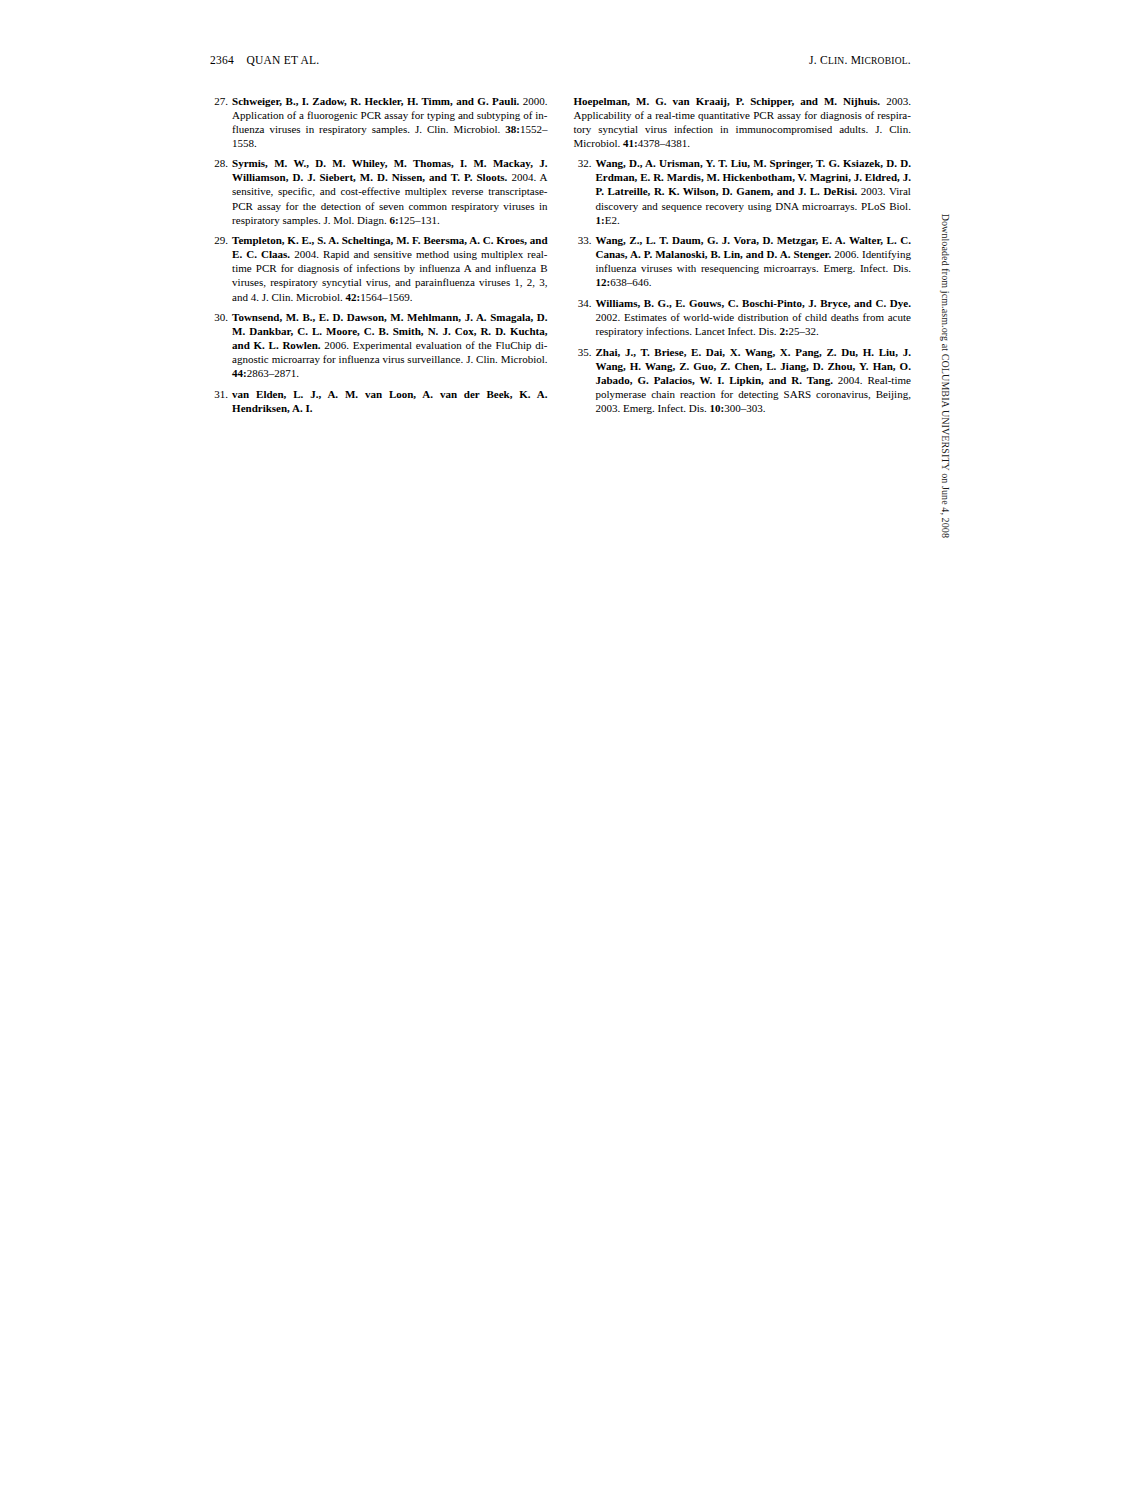2364 QUAN ET AL. J. CLIN. MICROBIOL.
27. Schweiger, B., I. Zadow, R. Heckler, H. Timm, and G. Pauli. 2000. Application of a fluorogenic PCR assay for typing and subtyping of influenza viruses in respiratory samples. J. Clin. Microbiol. 38: 1552–1558.
28. Syrmis, M. W., D. M. Whiley, M. Thomas, I. M. Mackay, J. Williamson, D. J. Siebert, M. D. Nissen, and T. P. Sloots. 2004. A sensitive, specific, and cost-effective multiplex reverse transcriptase-PCR assay for the detection of seven common respiratory viruses in respiratory samples. J. Mol. Diagn. 6: 125–131.
29. Templeton, K. E., S. A. Scheltinga, M. F. Beersma, A. C. Kroes, and E. C. Claas. 2004. Rapid and sensitive method using multiplex real-time PCR for diagnosis of infections by influenza A and influenza B viruses, respiratory syncytial virus, and parainfluenza viruses 1, 2, 3, and 4. J. Clin. Microbiol. 42: 1564–1569.
30. Townsend, M. B., E. D. Dawson, M. Mehlmann, J. A. Smagala, D. M. Dankbar, C. L. Moore, C. B. Smith, N. J. Cox, R. D. Kuchta, and K. L. Rowlen. 2006. Experimental evaluation of the FluChip diagnostic microarray for influenza virus surveillance. J. Clin. Microbiol. 44: 2863–2871.
31. van Elden, L. J., A. M. van Loon, A. van der Beek, K. A. Hendriksen, A. I.
Hoepelman, M. G. van Kraaij, P. Schipper, and M. Nijhuis. 2003. Applicability of a real-time quantitative PCR assay for diagnosis of respiratory syncytial virus infection in immunocompromised adults. J. Clin. Microbiol. 41: 4378–4381.
32. Wang, D., A. Urisman, Y. T. Liu, M. Springer, T. G. Ksiazek, D. D. Erdman, E. R. Mardis, M. Hickenbotham, V. Magrini, J. Eldred, J. P. Latreille, R. K. Wilson, D. Ganem, and J. L. DeRisi. 2003. Viral discovery and sequence recovery using DNA microarrays. PLoS Biol. 1: E2.
33. Wang, Z., L. T. Daum, G. J. Vora, D. Metzgar, E. A. Walter, L. C. Canas, A. P. Malanoski, B. Lin, and D. A. Stenger. 2006. Identifying influenza viruses with resequencing microarrays. Emerg. Infect. Dis. 12: 638–646.
34. Williams, B. G., E. Gouws, C. Boschi-Pinto, J. Bryce, and C. Dye. 2002. Estimates of world-wide distribution of child deaths from acute respiratory infections. Lancet Infect. Dis. 2: 25–32.
35. Zhai, J., T. Briese, E. Dai, X. Wang, X. Pang, Z. Du, H. Liu, J. Wang, H. Wang, Z. Guo, Z. Chen, L. Jiang, D. Zhou, Y. Han, O. Jabado, G. Palacios, W. I. Lipkin, and R. Tang. 2004. Real-time polymerase chain reaction for detecting SARS coronavirus, Beijing, 2003. Emerg. Infect. Dis. 10: 300–303.
Downloaded from jcm.asm.org at COLUMBIA UNIVERSITY on June 4, 2008